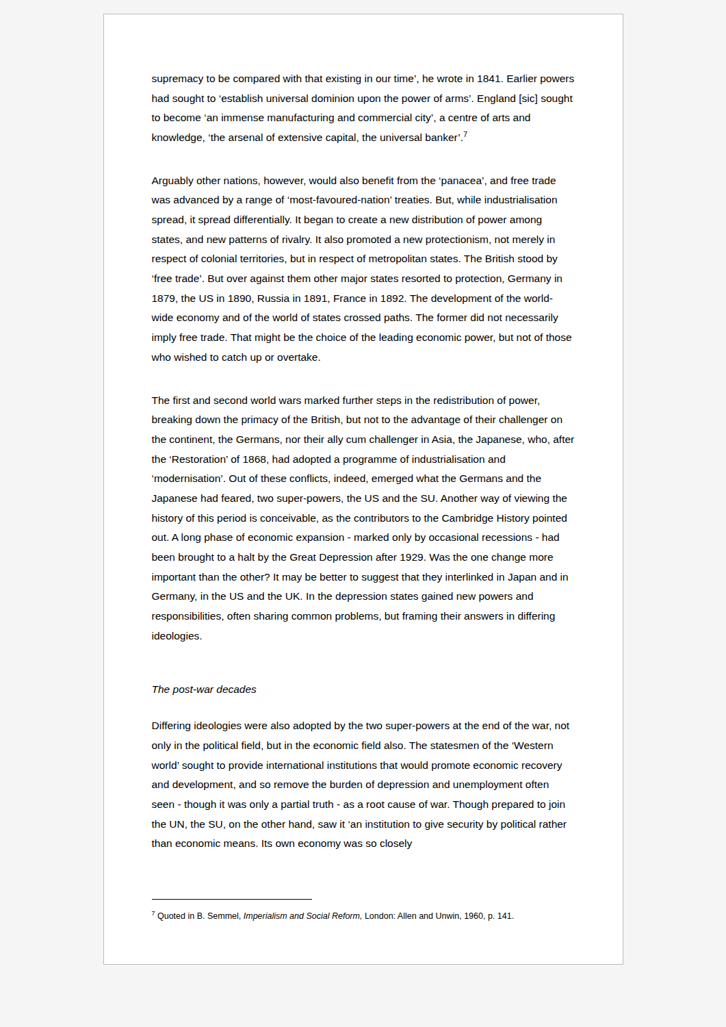supremacy to be compared with that existing in our time’, he wrote in 1841. Earlier powers had sought to ‘establish universal dominion upon the power of arms’. England [sic] sought to become ‘an immense manufacturing and commercial city’, a centre of arts and knowledge, ‘the arsenal of extensive capital, the universal banker’.7
Arguably other nations, however, would also benefit from the ‘panacea’, and free trade was advanced by a range of ‘most-favoured-nation’ treaties. But, while industrialisation spread, it spread differentially. It began to create a new distribution of power among states, and new patterns of rivalry. It also promoted a new protectionism, not merely in respect of colonial territories, but in respect of metropolitan states. The British stood by ‘free trade’. But over against them other major states resorted to protection, Germany in 1879, the US in 1890, Russia in 1891, France in 1892. The development of the world-wide economy and of the world of states crossed paths. The former did not necessarily imply free trade. That might be the choice of the leading economic power, but not of those who wished to catch up or overtake.
The first and second world wars marked further steps in the redistribution of power, breaking down the primacy of the British, but not to the advantage of their challenger on the continent, the Germans, nor their ally cum challenger in Asia, the Japanese, who, after the ‘Restoration’ of 1868, had adopted a programme of industrialisation and ‘modernisation’. Out of these conflicts, indeed, emerged what the Germans and the Japanese had feared, two super-powers, the US and the SU. Another way of viewing the history of this period is conceivable, as the contributors to the Cambridge History pointed out. A long phase of economic expansion - marked only by occasional recessions - had been brought to a halt by the Great Depression after 1929. Was the one change more important than the other? It may be better to suggest that they interlinked in Japan and in Germany, in the US and the UK. In the depression states gained new powers and responsibilities, often sharing common problems, but framing their answers in differing ideologies.
The post-war decades
Differing ideologies were also adopted by the two super-powers at the end of the war, not only in the political field, but in the economic field also. The statesmen of the ‘Western world’ sought to provide international institutions that would promote economic recovery and development, and so remove the burden of depression and unemployment often seen - though it was only a partial truth - as a root cause of war. Though prepared to join the UN, the SU, on the other hand, saw it ‘an institution to give security by political rather than economic means. Its own economy was so closely
7 Quoted in B. Semmel, Imperialism and Social Reform, London: Allen and Unwin, 1960, p. 141.